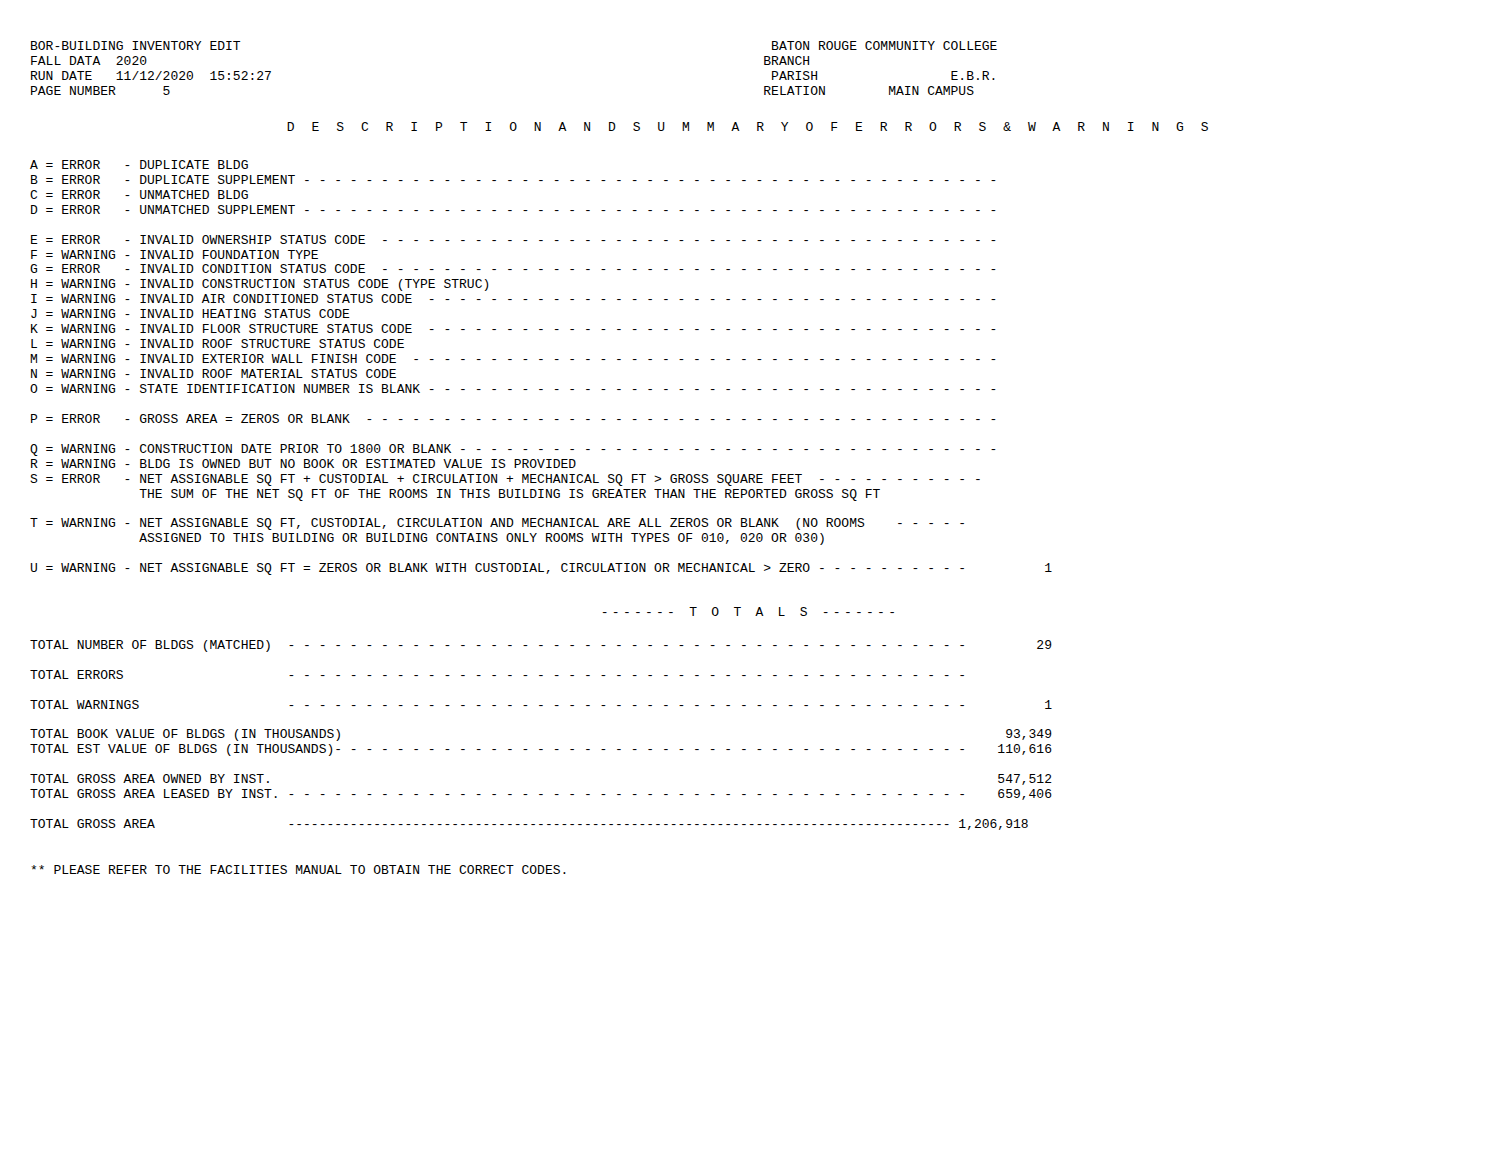BOR-BUILDING INVENTORY EDIT                                                                    BATON ROUGE COMMUNITY COLLEGE
FALL DATA  2020                                                                               BRANCH
RUN DATE   11/12/2020  15:52:27                                                                PARISH                 E.B.R.
PAGE NUMBER      5                                                                            RELATION        MAIN CAMPUS
D E S C R I P T I O N A N D S U M M A R Y O F E R R O R S & W A R N I N G S
A = ERROR   - DUPLICATE BLDG
B = ERROR   - DUPLICATE SUPPLEMENT - - - - - - - - - - - - - - - - - - - - - - - - - - - - - - - - - - - - - - - - - - - - -
C = ERROR   - UNMATCHED BLDG
D = ERROR   - UNMATCHED SUPPLEMENT - - - - - - - - - - - - - - - - - - - - - - - - - - - - - - - - - - - - - - - - - - - - -

E = ERROR   - INVALID OWNERSHIP STATUS CODE  - - - - - - - - - - - - - - - - - - - - - - - - - - - - - - - - - - - - - - - -
F = WARNING - INVALID FOUNDATION TYPE
G = ERROR   - INVALID CONDITION STATUS CODE  - - - - - - - - - - - - - - - - - - - - - - - - - - - - - - - - - - - - - - - -
H = WARNING - INVALID CONSTRUCTION STATUS CODE (TYPE STRUC)
I = WARNING - INVALID AIR CONDITIONED STATUS CODE  - - - - - - - - - - - - - - - - - - - - - - - - - - - - - - - - - - - - -
J = WARNING - INVALID HEATING STATUS CODE
K = WARNING - INVALID FLOOR STRUCTURE STATUS CODE  - - - - - - - - - - - - - - - - - - - - - - - - - - - - - - - - - - - - -
L = WARNING - INVALID ROOF STRUCTURE STATUS CODE
M = WARNING - INVALID EXTERIOR WALL FINISH CODE  - - - - - - - - - - - - - - - - - - - - - - - - - - - - - - - - - - - - - -
N = WARNING - INVALID ROOF MATERIAL STATUS CODE
O = WARNING - STATE IDENTIFICATION NUMBER IS BLANK - - - - - - - - - - - - - - - - - - - - - - - - - - - - - - - - - - - - -

P = ERROR   - GROSS AREA = ZEROS OR BLANK  - - - - - - - - - - - - - - - - - - - - - - - - - - - - - - - - - - - - - - - - -

Q = WARNING - CONSTRUCTION DATE PRIOR TO 1800 OR BLANK - - - - - - - - - - - - - - - - - - - - - - - - - - - - - - - - - - -
R = WARNING - BLDG IS OWNED BUT NO BOOK OR ESTIMATED VALUE IS PROVIDED
S = ERROR   - NET ASSIGNABLE SQ FT + CUSTODIAL + CIRCULATION + MECHANICAL SQ FT > GROSS SQUARE FEET  - - - - - - - - - - -
              THE SUM OF THE NET SQ FT OF THE ROOMS IN THIS BUILDING IS GREATER THAN THE REPORTED GROSS SQ FT

T = WARNING - NET ASSIGNABLE SQ FT, CUSTODIAL, CIRCULATION AND MECHANICAL ARE ALL ZEROS OR BLANK  (NO ROOMS    - - - - -
              ASSIGNED TO THIS BUILDING OR BUILDING CONTAINS ONLY ROOMS WITH TYPES OF 010, 020 OR 030)

U = WARNING - NET ASSIGNABLE SQ FT = ZEROS OR BLANK WITH CUSTODIAL, CIRCULATION OR MECHANICAL > ZERO - - - - - - - - - -          1
------- T O T A L S -------
TOTAL NUMBER OF BLDGS (MATCHED)  - - - - - - - - - - - - - - - - - - - - - - - - - - - - - - - - - - - - - - - - - - - -         29

TOTAL ERRORS                     - - - - - - - - - - - - - - - - - - - - - - - - - - - - - - - - - - - - - - - - - - - -

TOTAL WARNINGS                   - - - - - - - - - - - - - - - - - - - - - - - - - - - - - - - - - - - - - - - - - - - -          1

TOTAL BOOK VALUE OF BLDGS (IN THOUSANDS)                                                                                     93,349
TOTAL EST VALUE OF BLDGS (IN THOUSANDS)- - - - - - - - - - - - - - - - - - - - - - - - - - - - - - - - - - - - - - - - -    110,616

TOTAL GROSS AREA OWNED BY INST.                                                                                             547,512
TOTAL GROSS AREA LEASED BY INST. - - - - - - - - - - - - - - - - - - - - - - - - - - - - - - - - - - - - - - - - - - - -    659,406

TOTAL GROSS AREA                 ------------------------------------------------------------------------------------- 1,206,918
** PLEASE REFER TO THE FACILITIES MANUAL TO OBTAIN THE CORRECT CODES.